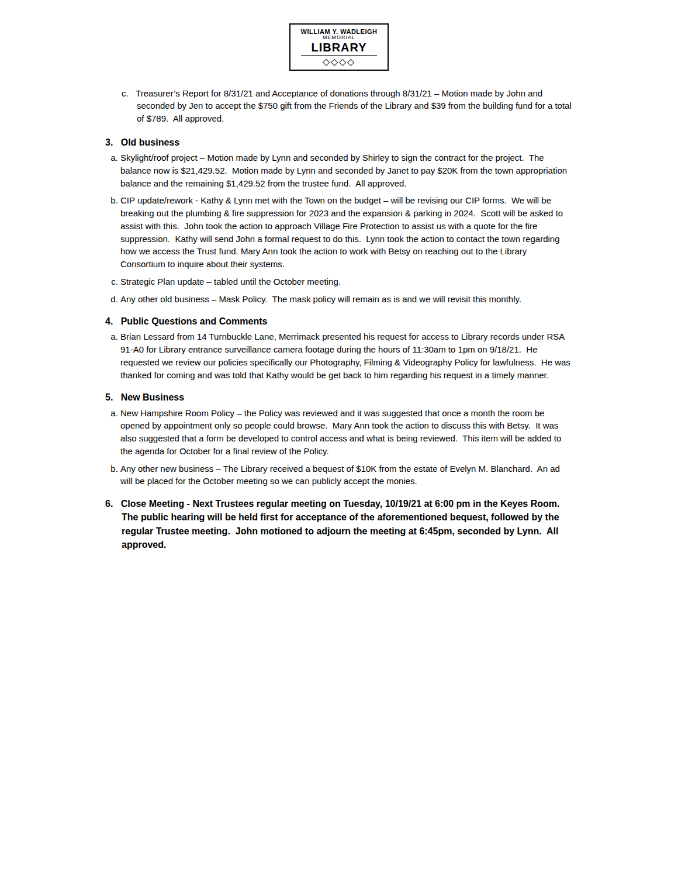WILLIAM Y. WADLEIGH
MEMORIAL
LIBRARY
◇◇◇◇
c. Treasurer’s Report for 8/31/21 and Acceptance of donations through 8/31/21 – Motion made by John and seconded by Jen to accept the $750 gift from the Friends of the Library and $39 from the building fund for a total of $789. All approved.
3. Old business
Skylight/roof project – Motion made by Lynn and seconded by Shirley to sign the contract for the project. The balance now is $21,429.52. Motion made by Lynn and seconded by Janet to pay $20K from the town appropriation balance and the remaining $1,429.52 from the trustee fund. All approved.
CIP update/rework - Kathy & Lynn met with the Town on the budget – will be revising our CIP forms. We will be breaking out the plumbing & fire suppression for 2023 and the expansion & parking in 2024. Scott will be asked to assist with this. John took the action to approach Village Fire Protection to assist us with a quote for the fire suppression. Kathy will send John a formal request to do this. Lynn took the action to contact the town regarding how we access the Trust fund. Mary Ann took the action to work with Betsy on reaching out to the Library Consortium to inquire about their systems.
Strategic Plan update – tabled until the October meeting.
Any other old business – Mask Policy. The mask policy will remain as is and we will revisit this monthly.
4. Public Questions and Comments
Brian Lessard from 14 Turnbuckle Lane, Merrimack presented his request for access to Library records under RSA 91-A0 for Library entrance surveillance camera footage during the hours of 11:30am to 1pm on 9/18/21. He requested we review our policies specifically our Photography, Filming & Videography Policy for lawfulness. He was thanked for coming and was told that Kathy would be get back to him regarding his request in a timely manner.
5. New Business
New Hampshire Room Policy – the Policy was reviewed and it was suggested that once a month the room be opened by appointment only so people could browse. Mary Ann took the action to discuss this with Betsy. It was also suggested that a form be developed to control access and what is being reviewed. This item will be added to the agenda for October for a final review of the Policy.
Any other new business – The Library received a bequest of $10K from the estate of Evelyn M. Blanchard. An ad will be placed for the October meeting so we can publicly accept the monies.
6. Close Meeting - Next Trustees regular meeting on Tuesday, 10/19/21 at 6:00 pm in the Keyes Room. The public hearing will be held first for acceptance of the aforementioned bequest, followed by the regular Trustee meeting. John motioned to adjourn the meeting at 6:45pm, seconded by Lynn. All approved.